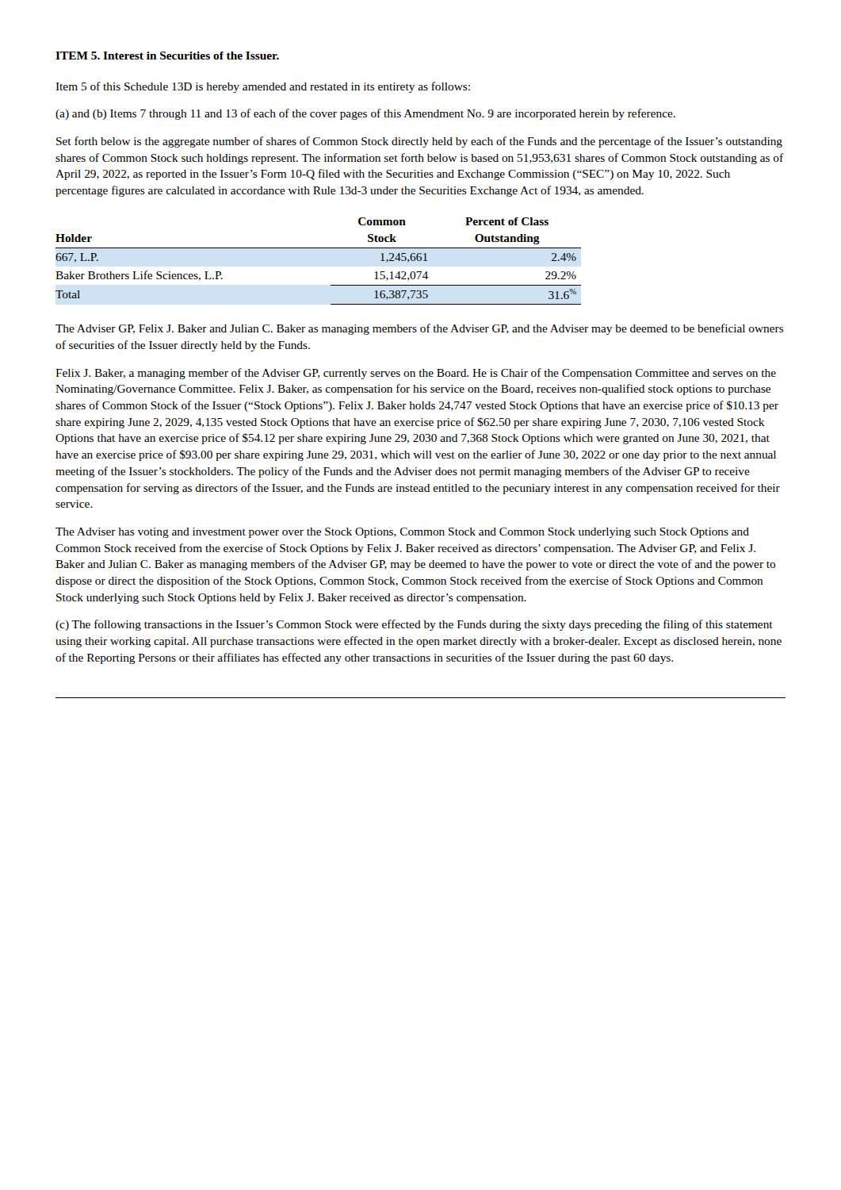ITEM 5. Interest in Securities of the Issuer.
Item 5 of this Schedule 13D is hereby amended and restated in its entirety as follows:
(a) and (b) Items 7 through 11 and 13 of each of the cover pages of this Amendment No. 9 are incorporated herein by reference.
Set forth below is the aggregate number of shares of Common Stock directly held by each of the Funds and the percentage of the Issuer’s outstanding shares of Common Stock such holdings represent. The information set forth below is based on 51,953,631 shares of Common Stock outstanding as of April 29, 2022, as reported in the Issuer’s Form 10-Q filed with the Securities and Exchange Commission (“SEC”) on May 10, 2022. Such percentage figures are calculated in accordance with Rule 13d-3 under the Securities Exchange Act of 1934, as amended.
| Holder | Common Stock | Percent of Class Outstanding |
| --- | --- | --- |
| 667, L.P. | 1,245,661 | 2.4% |
| Baker Brothers Life Sciences, L.P. | 15,142,074 | 29.2% |
| Total | 16,387,735 | 31.6 % |
The Adviser GP, Felix J. Baker and Julian C. Baker as managing members of the Adviser GP, and the Adviser may be deemed to be beneficial owners of securities of the Issuer directly held by the Funds.
Felix J. Baker, a managing member of the Adviser GP, currently serves on the Board. He is Chair of the Compensation Committee and serves on the Nominating/Governance Committee. Felix J. Baker, as compensation for his service on the Board, receives non-qualified stock options to purchase shares of Common Stock of the Issuer (“Stock Options”). Felix J. Baker holds 24,747 vested Stock Options that have an exercise price of $10.13 per share expiring June 2, 2029, 4,135 vested Stock Options that have an exercise price of $62.50 per share expiring June 7, 2030, 7,106 vested Stock Options that have an exercise price of $54.12 per share expiring June 29, 2030 and 7,368 Stock Options which were granted on June 30, 2021, that have an exercise price of $93.00 per share expiring June 29, 2031, which will vest on the earlier of June 30, 2022 or one day prior to the next annual meeting of the Issuer’s stockholders. The policy of the Funds and the Adviser does not permit managing members of the Adviser GP to receive compensation for serving as directors of the Issuer, and the Funds are instead entitled to the pecuniary interest in any compensation received for their service.
The Adviser has voting and investment power over the Stock Options, Common Stock and Common Stock underlying such Stock Options and Common Stock received from the exercise of Stock Options by Felix J. Baker received as directors’ compensation. The Adviser GP, and Felix J. Baker and Julian C. Baker as managing members of the Adviser GP, may be deemed to have the power to vote or direct the vote of and the power to dispose or direct the disposition of the Stock Options, Common Stock, Common Stock received from the exercise of Stock Options and Common Stock underlying such Stock Options held by Felix J. Baker received as director’s compensation.
(c) The following transactions in the Issuer’s Common Stock were effected by the Funds during the sixty days preceding the filing of this statement using their working capital. All purchase transactions were effected in the open market directly with a broker-dealer. Except as disclosed herein, none of the Reporting Persons or their affiliates has effected any other transactions in securities of the Issuer during the past 60 days.